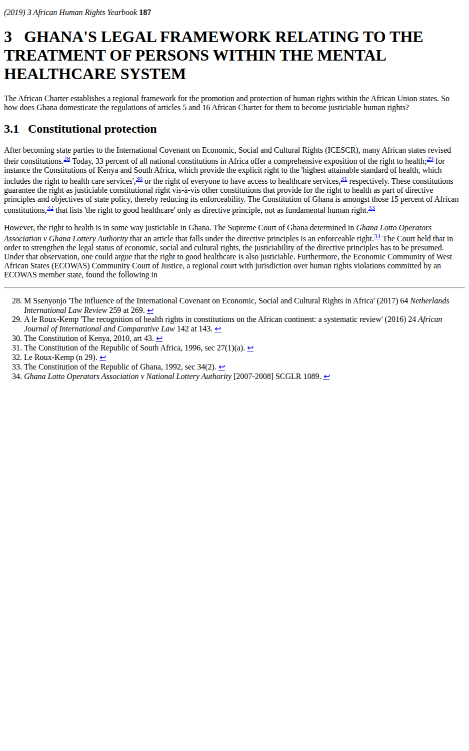(2019) 3 African Human Rights Yearbook 187
3 GHANA'S LEGAL FRAMEWORK RELATING TO THE TREATMENT OF PERSONS WITHIN THE MENTAL HEALTHCARE SYSTEM
The African Charter establishes a regional framework for the promotion and protection of human rights within the African Union states. So how does Ghana domesticate the regulations of articles 5 and 16 African Charter for them to become justiciable human rights?
3.1 Constitutional protection
After becoming state parties to the International Covenant on Economic, Social and Cultural Rights (ICESCR), many African states revised their constitutions.28 Today, 33 percent of all national constitutions in Africa offer a comprehensive exposition of the right to health;29 for instance the Constitutions of Kenya and South Africa, which provide the explicit right to the 'highest attainable standard of health, which includes the right to health care services',30 or the right of everyone to have access to healthcare services,31 respectively. These constitutions guarantee the right as justiciable constitutional right vis-à-vis other constitutions that provide for the right to health as part of directive principles and objectives of state policy, thereby reducing its enforceability. The Constitution of Ghana is amongst those 15 percent of African constitutions,32 that lists 'the right to good healthcare' only as directive principle, not as fundamental human right.33
However, the right to health is in some way justiciable in Ghana. The Supreme Court of Ghana determined in Ghana Lotto Operators Association v Ghana Lottery Authority that an article that falls under the directive principles is an enforceable right.34 The Court held that in order to strengthen the legal status of economic, social and cultural rights, the justiciability of the directive principles has to be presumed. Under that observation, one could argue that the right to good healthcare is also justiciable. Furthermore, the Economic Community of West African States (ECOWAS) Community Court of Justice, a regional court with jurisdiction over human rights violations committed by an ECOWAS member state, found the following in
M Ssenyonjo 'The influence of the International Covenant on Economic, Social and Cultural Rights in Africa' (2017) 64 Netherlands International Law Review 259 at 269. ↩
A le Roux-Kemp 'The recognition of health rights in constitutions on the African continent: a systematic review' (2016) 24 African Journal of International and Comparative Law 142 at 143. ↩
The Constitution of Kenya, 2010, art 43. ↩
The Constitution of the Republic of South Africa, 1996, sec 27(1)(a). ↩
Le Roux-Kemp (n 29). ↩
The Constitution of the Republic of Ghana, 1992, sec 34(2). ↩
Ghana Lotto Operators Association v National Lottery Authority [2007-2008] SCGLR 1089. ↩